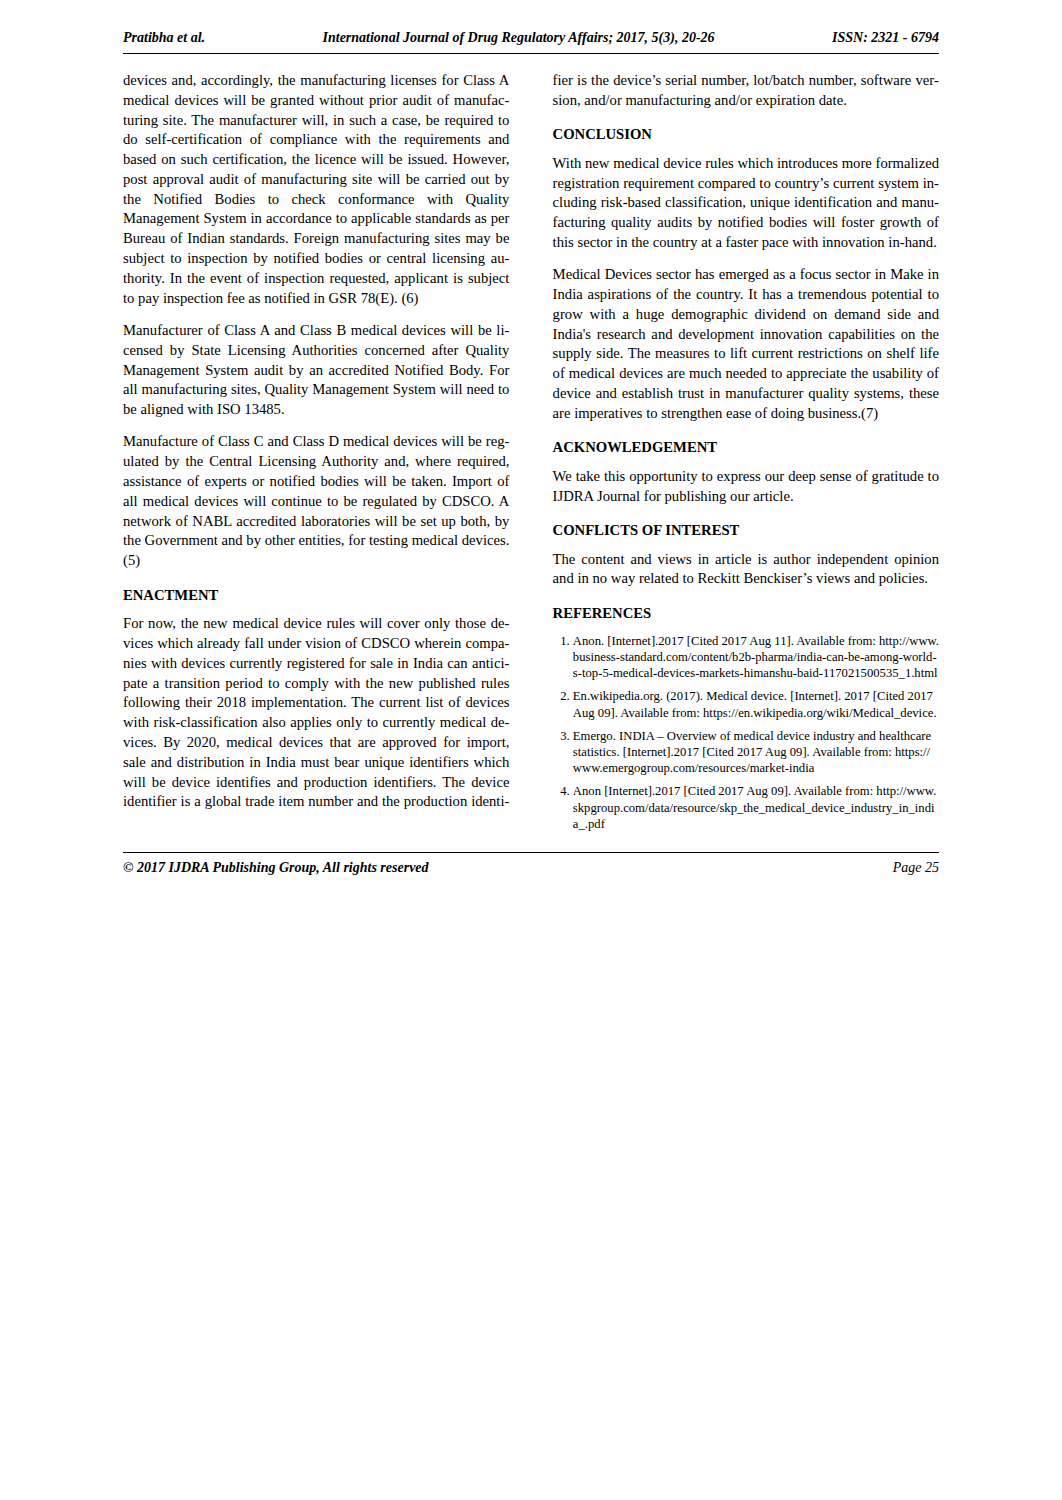Pratibha et al. International Journal of Drug Regulatory Affairs; 2017, 5(3), 20-26 ISSN: 2321 - 6794
devices and, accordingly, the manufacturing licenses for Class A medical devices will be granted without prior audit of manufacturing site. The manufacturer will, in such a case, be required to do self-certification of compliance with the requirements and based on such certification, the licence will be issued. However, post approval audit of manufacturing site will be carried out by the Notified Bodies to check conformance with Quality Management System in accordance to applicable standards as per Bureau of Indian standards. Foreign manufacturing sites may be subject to inspection by notified bodies or central licensing authority. In the event of inspection requested, applicant is subject to pay inspection fee as notified in GSR 78(E). (6)
Manufacturer of Class A and Class B medical devices will be licensed by State Licensing Authorities concerned after Quality Management System audit by an accredited Notified Body. For all manufacturing sites, Quality Management System will need to be aligned with ISO 13485.
Manufacture of Class C and Class D medical devices will be regulated by the Central Licensing Authority and, where required, assistance of experts or notified bodies will be taken. Import of all medical devices will continue to be regulated by CDSCO. A network of NABL accredited laboratories will be set up both, by the Government and by other entities, for testing medical devices. (5)
Enactment
For now, the new medical device rules will cover only those devices which already fall under vision of CDSCO wherein companies with devices currently registered for sale in India can anticipate a transition period to comply with the new published rules following their 2018 implementation. The current list of devices with risk-classification also applies only to currently medical devices. By 2020, medical devices that are approved for import, sale and distribution in India must bear unique identifiers which will be device identifies and production identifiers. The device identifier is a global trade item number and the production identifier is the device’s serial number, lot/batch number, software version, and/or manufacturing and/or expiration date.
Conclusion
With new medical device rules which introduces more formalized registration requirement compared to country’s current system including risk-based classification, unique identification and manufacturing quality audits by notified bodies will foster growth of this sector in the country at a faster pace with innovation in-hand.
Medical Devices sector has emerged as a focus sector in Make in India aspirations of the country. It has a tremendous potential to grow with a huge demographic dividend on demand side and India's research and development innovation capabilities on the supply side. The measures to lift current restrictions on shelf life of medical devices are much needed to appreciate the usability of device and establish trust in manufacturer quality systems, these are imperatives to strengthen ease of doing business.(7)
Acknowledgement
We take this opportunity to express our deep sense of gratitude to IJDRA Journal for publishing our article.
Conflicts of Interest
The content and views in article is author independent opinion and in no way related to Reckitt Benckiser’s views and policies.
References
Anon. [Internet].2017 [Cited 2017 Aug 11]. Available from: http://www.business-standard.com/content/b2b-pharma/india-can-be-among-world-s-top-5-medical-devices-markets-himanshu-baid-117021500535_1.html
En.wikipedia.org. (2017). Medical device. [Internet]. 2017 [Cited 2017 Aug 09]. Available from: https://en.wikipedia.org/wiki/Medical_device.
Emergo. INDIA – Overview of medical device industry and healthcare statistics. [Internet].2017 [Cited 2017 Aug 09]. Available from: https://www.emergogroup.com/resources/market-india
Anon [Internet].2017 [Cited 2017 Aug 09]. Available from: http://www.skpgroup.com/data/resource/skp_the_medical_device_industry_in_india_.pdf
© 2017 IJDRA Publishing Group, All rights reserved Page 25